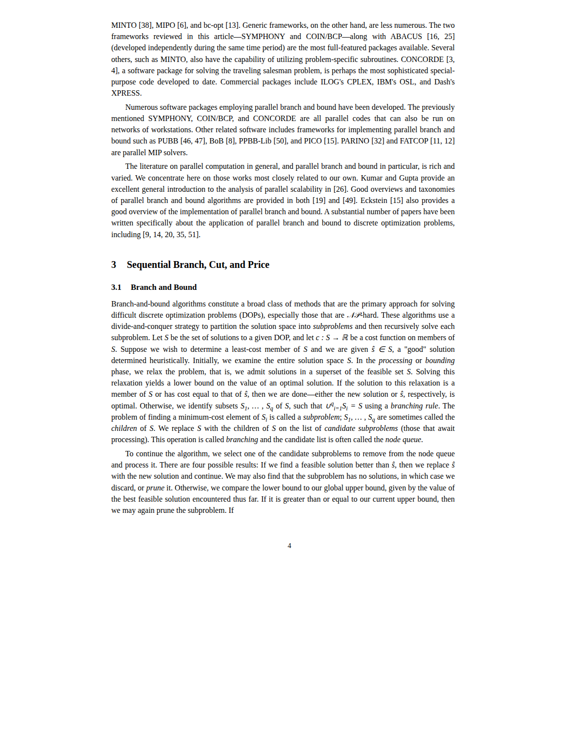MINTO [38], MIPO [6], and bc-opt [13]. Generic frameworks, on the other hand, are less numerous. The two frameworks reviewed in this article—SYMPHONY and COIN/BCP—along with ABACUS [16, 25] (developed independently during the same time period) are the most full-featured packages available. Several others, such as MINTO, also have the capability of utilizing problem-specific subroutines. CONCORDE [3, 4], a software package for solving the traveling salesman problem, is perhaps the most sophisticated special-purpose code developed to date. Commercial packages include ILOG's CPLEX, IBM's OSL, and Dash's XPRESS.
Numerous software packages employing parallel branch and bound have been developed. The previously mentioned SYMPHONY, COIN/BCP, and CONCORDE are all parallel codes that can also be run on networks of workstations. Other related software includes frameworks for implementing parallel branch and bound such as PUBB [46, 47], BoB [8], PPBB-Lib [50], and PICO [15]. PARINO [32] and FATCOP [11, 12] are parallel MIP solvers.
The literature on parallel computation in general, and parallel branch and bound in particular, is rich and varied. We concentrate here on those works most closely related to our own. Kumar and Gupta provide an excellent general introduction to the analysis of parallel scalability in [26]. Good overviews and taxonomies of parallel branch and bound algorithms are provided in both [19] and [49]. Eckstein [15] also provides a good overview of the implementation of parallel branch and bound. A substantial number of papers have been written specifically about the application of parallel branch and bound to discrete optimization problems, including [9, 14, 20, 35, 51].
3 Sequential Branch, Cut, and Price
3.1 Branch and Bound
Branch-and-bound algorithms constitute a broad class of methods that are the primary approach for solving difficult discrete optimization problems (DOPs), especially those that are 𝒩𝒫-hard. These algorithms use a divide-and-conquer strategy to partition the solution space into subproblems and then recursively solve each subproblem. Let S be the set of solutions to a given DOP, and let c : S → ℝ be a cost function on members of S. Suppose we wish to determine a least-cost member of S and we are given ŝ ∈ S, a "good" solution determined heuristically. Initially, we examine the entire solution space S. In the processing or bounding phase, we relax the problem, that is, we admit solutions in a superset of the feasible set S. Solving this relaxation yields a lower bound on the value of an optimal solution. If the solution to this relaxation is a member of S or has cost equal to that of ŝ, then we are done—either the new solution or ŝ, respectively, is optimal. Otherwise, we identify subsets S1, … , Sq of S, such that ∪qi=1Si = S using a branching rule. The problem of finding a minimum-cost element of Si is called a subproblem; S1, … , Sq are sometimes called the children of S. We replace S with the children of S on the list of candidate subproblems (those that await processing). This operation is called branching and the candidate list is often called the node queue.
To continue the algorithm, we select one of the candidate subproblems to remove from the node queue and process it. There are four possible results: If we find a feasible solution better than ŝ, then we replace ŝ with the new solution and continue. We may also find that the subproblem has no solutions, in which case we discard, or prune it. Otherwise, we compare the lower bound to our global upper bound, given by the value of the best feasible solution encountered thus far. If it is greater than or equal to our current upper bound, then we may again prune the subproblem. If
4